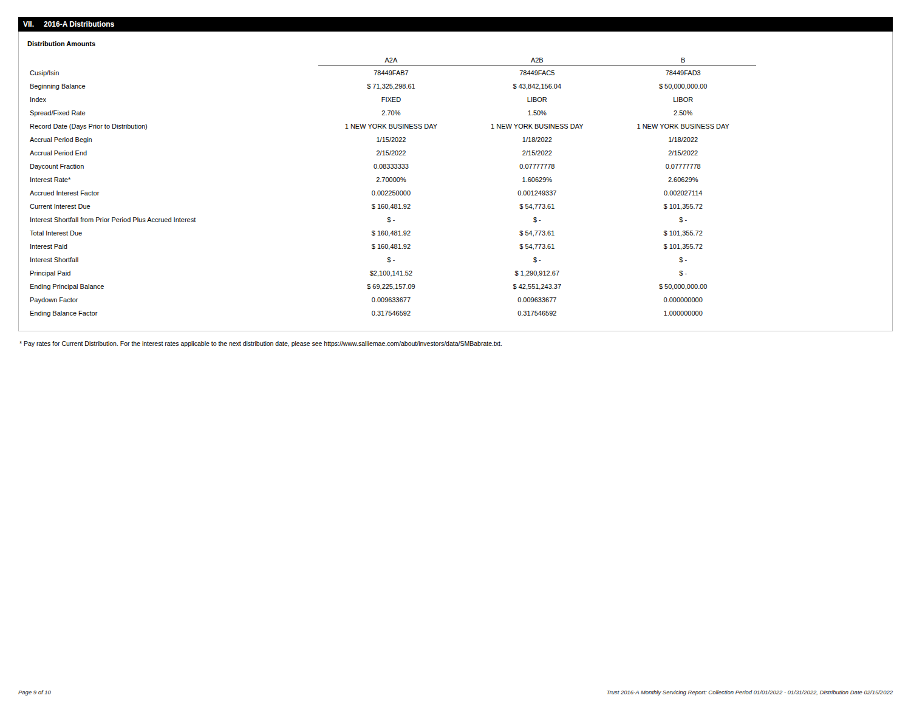VII. 2016-A Distributions
Distribution Amounts
| | A2A | A2B | B | |
| --- | --- | --- | --- | --- |
| Cusip/Isin | 78449FAB7 | 78449FAC5 | 78449FAD3 | |
| Beginning Balance | $ 71,325,298.61 | $ 43,842,156.04 | $ 50,000,000.00 | |
| Index | FIXED | LIBOR | LIBOR | |
| Spread/Fixed Rate | 2.70% | 1.50% | 2.50% | |
| Record Date (Days Prior to Distribution) | 1 NEW YORK BUSINESS DAY | 1 NEW YORK BUSINESS DAY | 1 NEW YORK BUSINESS DAY | |
| Accrual Period Begin | 1/15/2022 | 1/18/2022 | 1/18/2022 | |
| Accrual Period End | 2/15/2022 | 2/15/2022 | 2/15/2022 | |
| Daycount Fraction | 0.08333333 | 0.07777778 | 0.07777778 | |
| Interest Rate* | 2.70000% | 1.60629% | 2.60629% | |
| Accrued Interest Factor | 0.002250000 | 0.001249337 | 0.002027114 | |
| Current Interest Due | $ 160,481.92 | $ 54,773.61 | $ 101,355.72 | |
| Interest Shortfall from Prior Period Plus Accrued Interest | $ - | $ - | $ - | |
| Total Interest Due | $ 160,481.92 | $ 54,773.61 | $ 101,355.72 | |
| Interest Paid | $ 160,481.92 | $ 54,773.61 | $ 101,355.72 | |
| Interest Shortfall | $ - | $ - | $ - | |
| Principal Paid | $2,100,141.52 | $ 1,290,912.67 | $ - | |
| Ending Principal Balance | $ 69,225,157.09 | $ 42,551,243.37 | $ 50,000,000.00 | |
| Paydown Factor | 0.009633677 | 0.009633677 | 0.000000000 | |
| Ending Balance Factor | 0.317546592 | 0.317546592 | 1.000000000 | |
* Pay rates for Current Distribution. For the interest rates applicable to the next distribution date, please see https://www.salliemae.com/about/investors/data/SMBabrate.txt.
Page 9 of 10 Trust 2016-A Monthly Servicing Report: Collection Period 01/01/2022 - 01/31/2022, Distribution Date 02/15/2022